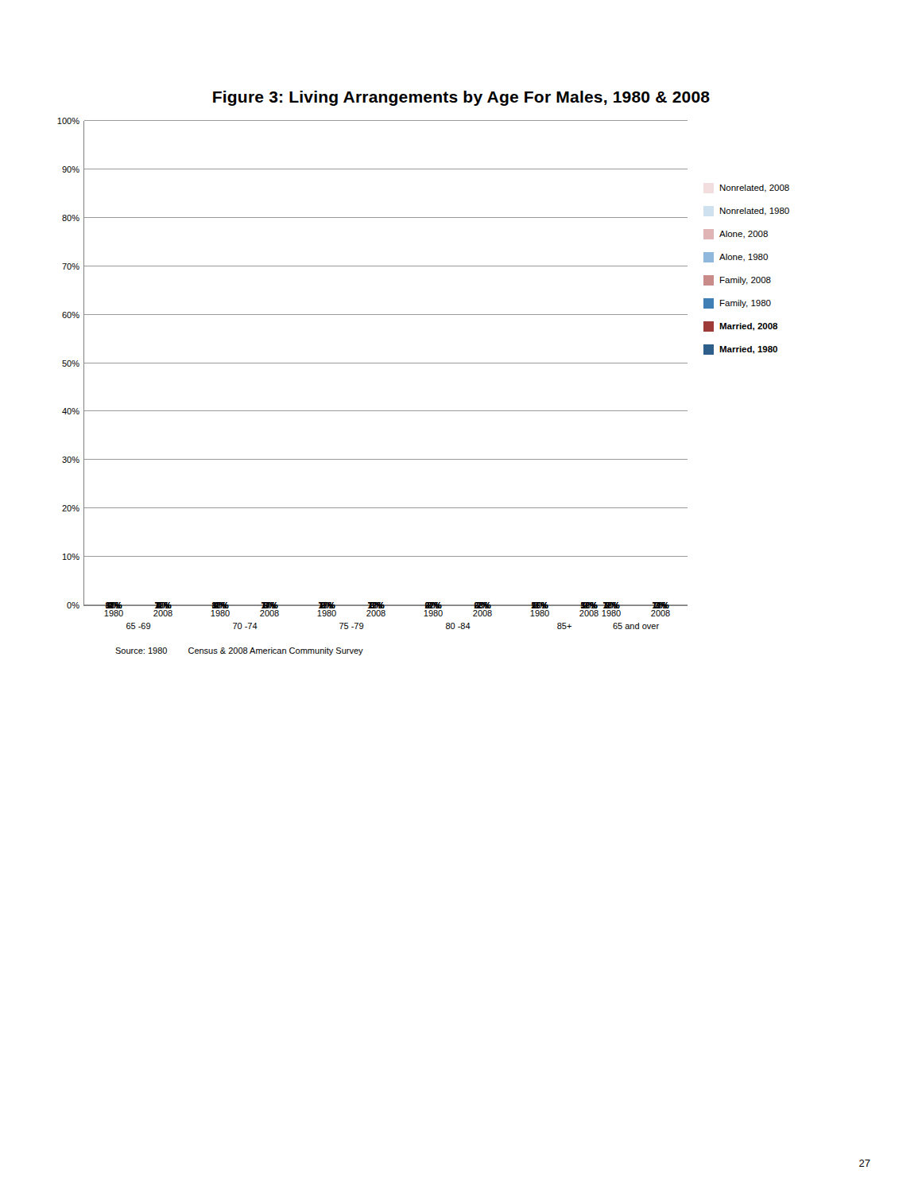Figure 3: Living Arrangements by Age For Males, 1980 & 2008
100%
90%
80%
70%
60%
50%
40%
30%
20%
10%
0%
83%
4%
11%
2%
1980
75%
6%
15%
4%
2008
65 -69
80%
4%
13%
2%
1980
74%
6%
17%
3%
2008
70 -74
75%
6%
17%
2%
1980
72%
6%
19%
3%
2008
75 -79
67%
8%
22%
2%
1980
68%
7%
23%
2%
2008
80 -84
55%
16%
26%
3%
1980
56%
10%
32%
2%
2008
85+
78%
5%
15%
2%
1980
71%
7%
19%
3%
2008
65 and over
Source: 1980 Census & 2008 American Community Survey
Nonrelated, 2008
Nonrelated, 1980
Alone, 2008
Alone, 1980
Family, 2008
Family, 1980
Married, 2008
Married, 1980
27